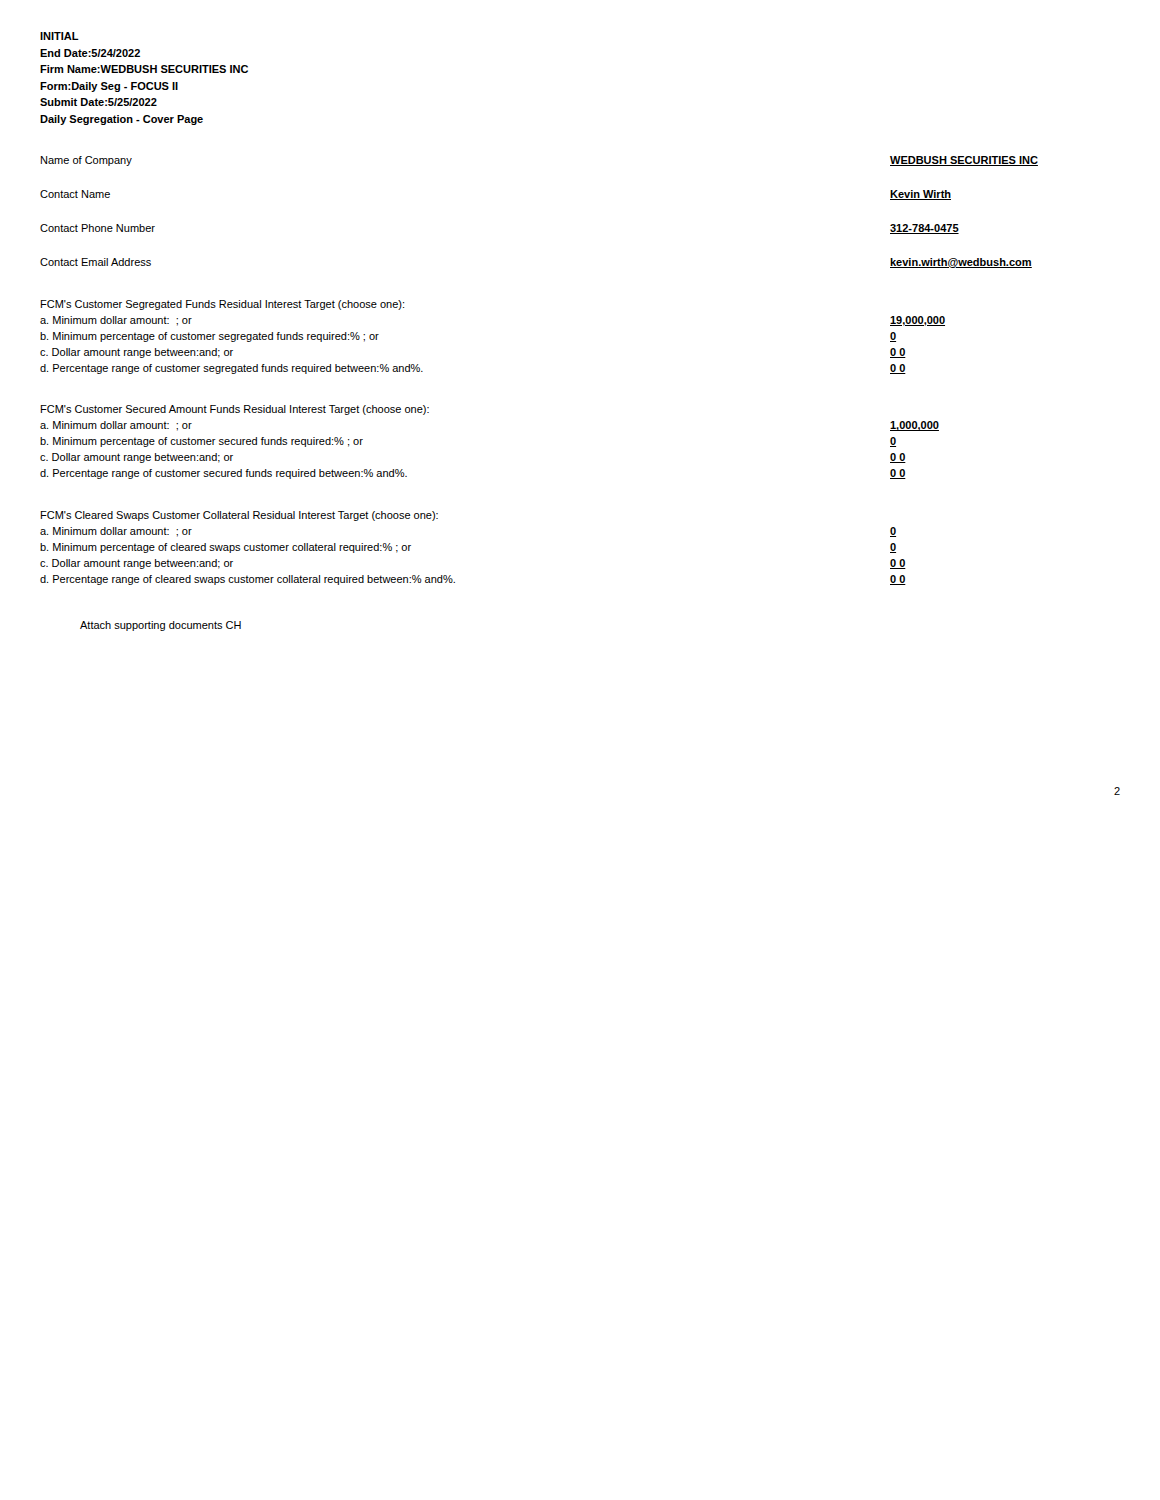INITIAL
End Date:5/24/2022
Firm Name:WEDBUSH SECURITIES INC
Form:Daily Seg - FOCUS II
Submit Date:5/25/2022
Daily Segregation - Cover Page
| Name of Company | WEDBUSH SECURITIES INC |
| Contact Name | Kevin Wirth |
| Contact Phone Number | 312-784-0475 |
| Contact Email Address | kevin.wirth@wedbush.com |
| FCM's Customer Segregated Funds Residual Interest Target (choose one): |
| a. Minimum dollar amount: ; or | 19,000,000 |
| b. Minimum percentage of customer segregated funds required:% ; or | 0 |
| c. Dollar amount range between:and; or | 0 0 |
| d. Percentage range of customer segregated funds required between:% and%. | 0 0 |
| FCM's Customer Secured Amount Funds Residual Interest Target (choose one): |
| a. Minimum dollar amount: ; or | 1,000,000 |
| b. Minimum percentage of customer secured funds required:% ; or | 0 |
| c. Dollar amount range between:and; or | 0 0 |
| d. Percentage range of customer secured funds required between:% and%. | 0 0 |
| FCM's Cleared Swaps Customer Collateral Residual Interest Target (choose one): |
| a. Minimum dollar amount: ; or | 0 |
| b. Minimum percentage of cleared swaps customer collateral required:% ; or | 0 |
| c. Dollar amount range between:and; or | 0 0 |
| d. Percentage range of cleared swaps customer collateral required between:% and%. | 0 0 |
Attach supporting documents CH
2